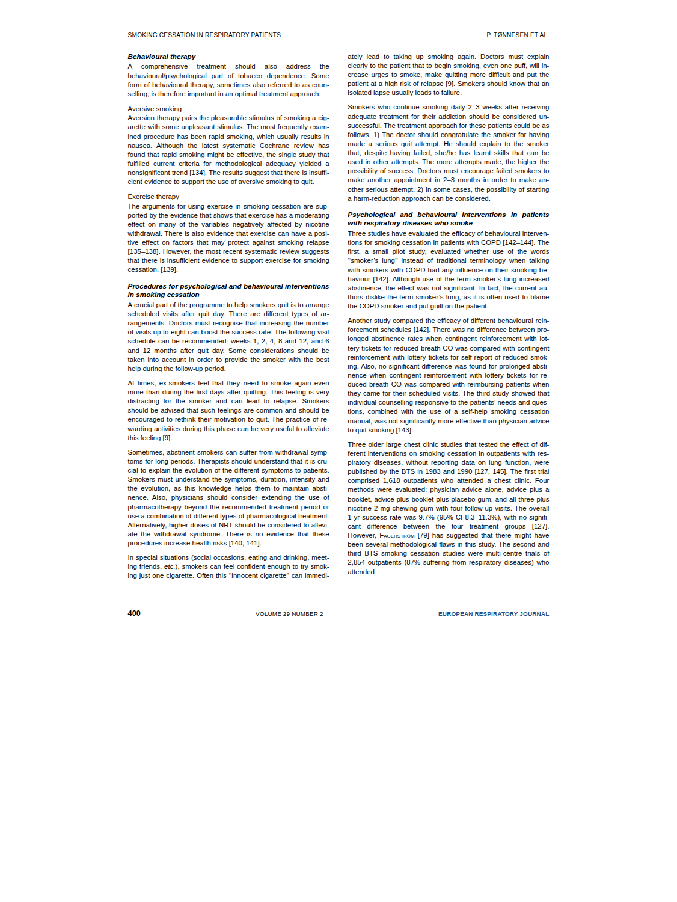Smoking cessation in respiratory patients P. Tønnesen et al.
Behavioural therapy
A comprehensive treatment should also address the behavioural/psychological part of tobacco dependence. Some form of behavioural therapy, sometimes also referred to as counselling, is therefore important in an optimal treatment approach.
Aversive smoking
Aversion therapy pairs the pleasurable stimulus of smoking a cigarette with some unpleasant stimulus. The most frequently examined procedure has been rapid smoking, which usually results in nausea. Although the latest systematic Cochrane review has found that rapid smoking might be effective, the single study that fulfilled current criteria for methodological adequacy yielded a nonsignificant trend [134]. The results suggest that there is insufficient evidence to support the use of aversive smoking to quit.
Exercise therapy
The arguments for using exercise in smoking cessation are supported by the evidence that shows that exercise has a moderating effect on many of the variables negatively affected by nicotine withdrawal. There is also evidence that exercise can have a positive effect on factors that may protect against smoking relapse [135–138]. However, the most recent systematic review suggests that there is insufficient evidence to support exercise for smoking cessation. [139].
Procedures for psychological and behavioural interventions in smoking cessation
A crucial part of the programme to help smokers quit is to arrange scheduled visits after quit day. There are different types of arrangements. Doctors must recognise that increasing the number of visits up to eight can boost the success rate. The following visit schedule can be recommended: weeks 1, 2, 4, 8 and 12, and 6 and 12 months after quit day. Some considerations should be taken into account in order to provide the smoker with the best help during the follow-up period.
At times, ex-smokers feel that they need to smoke again even more than during the first days after quitting. This feeling is very distracting for the smoker and can lead to relapse. Smokers should be advised that such feelings are common and should be encouraged to rethink their motivation to quit. The practice of rewarding activities during this phase can be very useful to alleviate this feeling [9].
Sometimes, abstinent smokers can suffer from withdrawal symptoms for long periods. Therapists should understand that it is crucial to explain the evolution of the different symptoms to patients. Smokers must understand the symptoms, duration, intensity and the evolution, as this knowledge helps them to maintain abstinence. Also, physicians should consider extending the use of pharmacotherapy beyond the recommended treatment period or use a combination of different types of pharmacological treatment. Alternatively, higher doses of NRT should be considered to alleviate the withdrawal syndrome. There is no evidence that these procedures increase health risks [140, 141].
In special situations (social occasions, eating and drinking, meeting friends, etc.), smokers can feel confident enough to try smoking just one cigarette. Often this ‘‘innocent cigarette’’ can immediately lead to taking up smoking again. Doctors must explain clearly to the patient that to begin smoking, even one puff, will increase urges to smoke, make quitting more difficult and put the patient at a high risk of relapse [9]. Smokers should know that an isolated lapse usually leads to failure.
Smokers who continue smoking daily 2–3 weeks after receiving adequate treatment for their addiction should be considered unsuccessful. The treatment approach for these patients could be as follows. 1) The doctor should congratulate the smoker for having made a serious quit attempt. He should explain to the smoker that, despite having failed, she/he has learnt skills that can be used in other attempts. The more attempts made, the higher the possibility of success. Doctors must encourage failed smokers to make another appointment in 2–3 months in order to make another serious attempt. 2) In some cases, the possibility of starting a harm-reduction approach can be considered.
Psychological and behavioural interventions in patients with respiratory diseases who smoke
Three studies have evaluated the efficacy of behavioural interventions for smoking cessation in patients with COPD [142–144]. The first, a small pilot study, evaluated whether use of the words ‘‘smoker’s lung’’ instead of traditional terminology when talking with smokers with COPD had any influence on their smoking behaviour [142]. Although use of the term smoker’s lung increased abstinence, the effect was not significant. In fact, the current authors dislike the term smoker’s lung, as it is often used to blame the COPD smoker and put guilt on the patient.
Another study compared the efficacy of different behavioural reinforcement schedules [142]. There was no difference between prolonged abstinence rates when contingent reinforcement with lottery tickets for reduced breath CO was compared with contingent reinforcement with lottery tickets for self-report of reduced smoking. Also, no significant difference was found for prolonged abstinence when contingent reinforcement with lottery tickets for reduced breath CO was compared with reimbursing patients when they came for their scheduled visits. The third study showed that individual counselling responsive to the patients’ needs and questions, combined with the use of a self-help smoking cessation manual, was not significantly more effective than physician advice to quit smoking [143].
Three older large chest clinic studies that tested the effect of different interventions on smoking cessation in outpatients with respiratory diseases, without reporting data on lung function, were published by the BTS in 1983 and 1990 [127, 145]. The first trial comprised 1,618 outpatients who attended a chest clinic. Four methods were evaluated: physician advice alone, advice plus a booklet, advice plus booklet plus placebo gum, and all three plus nicotine 2 mg chewing gum with four follow-up visits. The overall 1-yr success rate was 9.7% (95% CI 8.3–11.3%), with no significant difference between the four treatment groups [127]. However, Fagerström [79] has suggested that there might have been several methodological flaws in this study. The second and third BTS smoking cessation studies were multi-centre trials of 2,854 outpatients (87% suffering from respiratory diseases) who attended
400 VOLUME 29 NUMBER 2 European Respiratory Journal